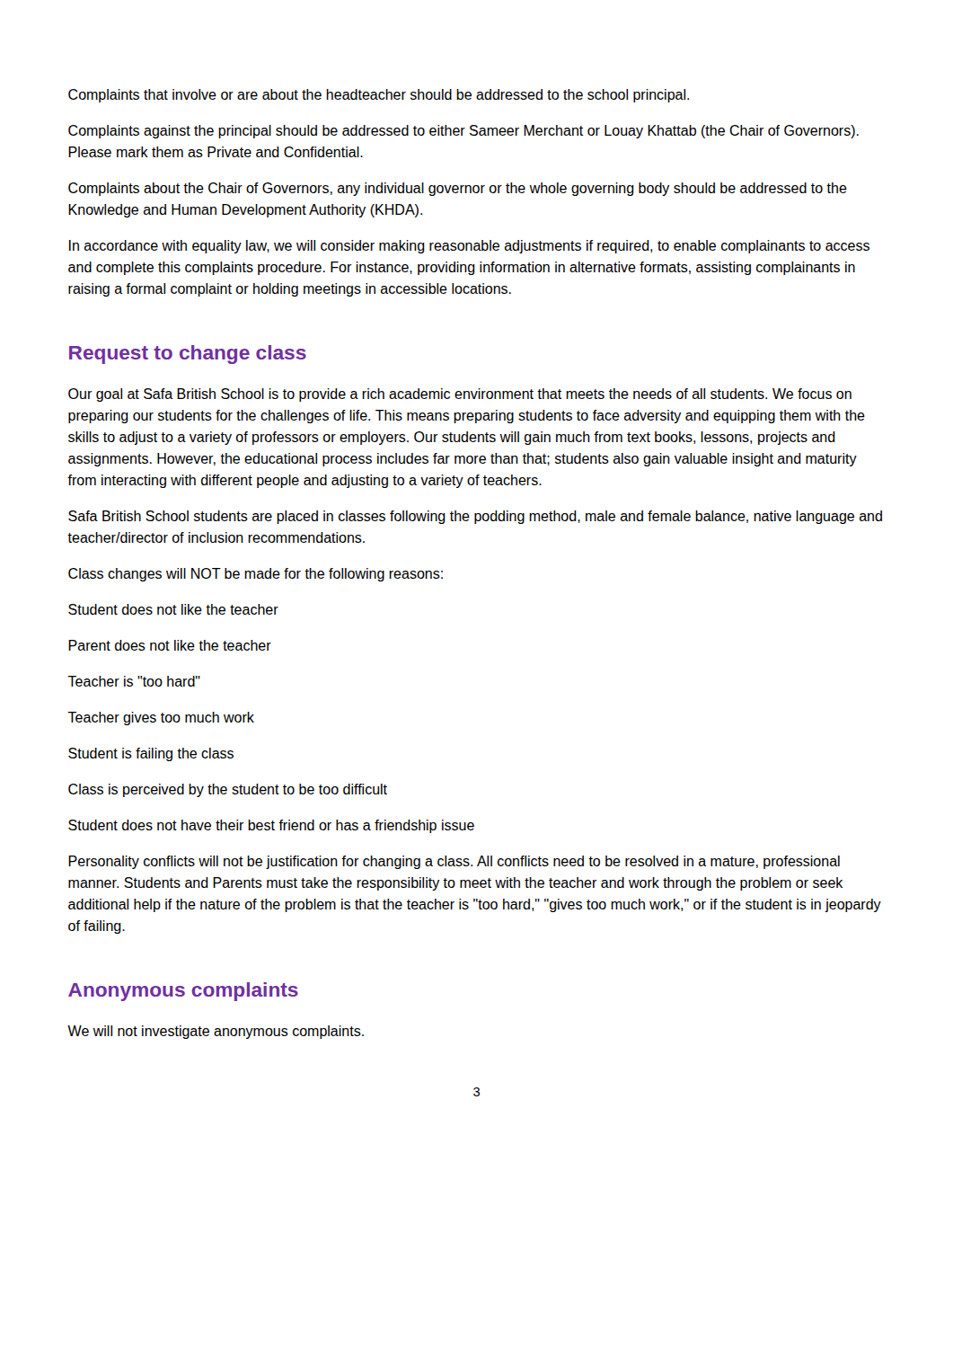Complaints that involve or are about the headteacher should be addressed to the school principal.
Complaints against the principal should be addressed to either Sameer Merchant or Louay Khattab (the Chair of Governors). Please mark them as Private and Confidential.
Complaints about the Chair of Governors, any individual governor or the whole governing body should be addressed to the Knowledge and Human Development Authority (KHDA).
In accordance with equality law, we will consider making reasonable adjustments if required, to enable complainants to access and complete this complaints procedure. For instance, providing information in alternative formats, assisting complainants in raising a formal complaint or holding meetings in accessible locations.
Request to change class
Our goal at Safa British School is to provide a rich academic environment that meets the needs of all students. We focus on preparing our students for the challenges of life. This means preparing students to face adversity and equipping them with the skills to adjust to a variety of professors or employers. Our students will gain much from text books, lessons, projects and assignments. However, the educational process includes far more than that; students also gain valuable insight and maturity from interacting with different people and adjusting to a variety of teachers.
Safa British School students are placed in classes following the podding method, male and female balance, native language and teacher/director of inclusion recommendations.
Class changes will NOT be made for the following reasons:
Student does not like the teacher
Parent does not like the teacher
Teacher is "too hard"
Teacher gives too much work
Student is failing the class
Class is perceived by the student to be too difficult
Student does not have their best friend or has a friendship issue
Personality conflicts will not be justification for changing a class. All conflicts need to be resolved in a mature, professional manner. Students and Parents must take the responsibility to meet with the teacher and work through the problem or seek additional help if the nature of the problem is that the teacher is "too hard," "gives too much work," or if the student is in jeopardy of failing.
Anonymous complaints
We will not investigate anonymous complaints.
3